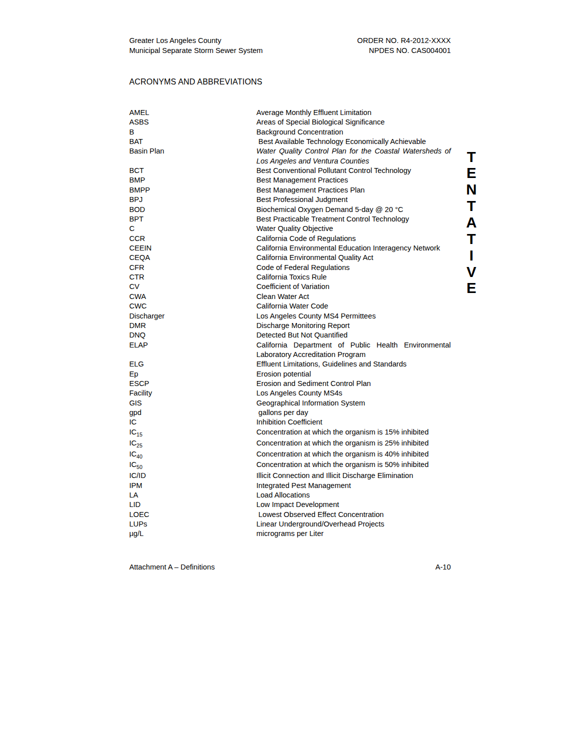Greater Los Angeles County
Municipal Separate Storm Sewer System
ORDER NO. R4-2012-XXXX
NPDES NO. CAS004001
ACRONYMS AND ABBREVIATIONS
T
E
N
T
A
T
I
V
E
| AMEL | Average Monthly Effluent Limitation |
| ASBS | Areas of Special Biological Significance |
| B | Background Concentration |
| BAT | Best Available Technology Economically Achievable |
| Basin Plan | Water Quality Control Plan for the Coastal Watersheds of Los Angeles and Ventura Counties |
| BCT | Best Conventional Pollutant Control Technology |
| BMP | Best Management Practices |
| BMPP | Best Management Practices Plan |
| BPJ | Best Professional Judgment |
| BOD | Biochemical Oxygen Demand 5-day @ 20 °C |
| BPT | Best Practicable Treatment Control Technology |
| C | Water Quality Objective |
| CCR | California Code of Regulations |
| CEEIN | California Environmental Education Interagency Network |
| CEQA | California Environmental Quality Act |
| CFR | Code of Federal Regulations |
| CTR | California Toxics Rule |
| CV | Coefficient of Variation |
| CWA | Clean Water Act |
| CWC | California Water Code |
| Discharger | Los Angeles County MS4 Permittees |
| DMR | Discharge Monitoring Report |
| DNQ | Detected But Not Quantified |
| ELAP | California Department of Public Health Environmental Laboratory Accreditation Program |
| ELG | Effluent Limitations, Guidelines and Standards |
| Ep | Erosion potential |
| ESCP | Erosion and Sediment Control Plan |
| Facility | Los Angeles County MS4s |
| GIS | Geographical Information System |
| gpd | gallons per day |
| IC | Inhibition Coefficient |
| IC 15 | Concentration at which the organism is 15% inhibited |
| IC 25 | Concentration at which the organism is 25% inhibited |
| IC 40 | Concentration at which the organism is 40% inhibited |
| IC 50 | Concentration at which the organism is 50% inhibited |
| IC/ID | Illicit Connection and Illicit Discharge Elimination |
| IPM | Integrated Pest Management |
| LA | Load Allocations |
| LID | Low Impact Development |
| LOEC | Lowest Observed Effect Concentration |
| LUPs | Linear Underground/Overhead Projects |
| µg/L | micrograms per Liter |
Attachment A – Definitions
A-10